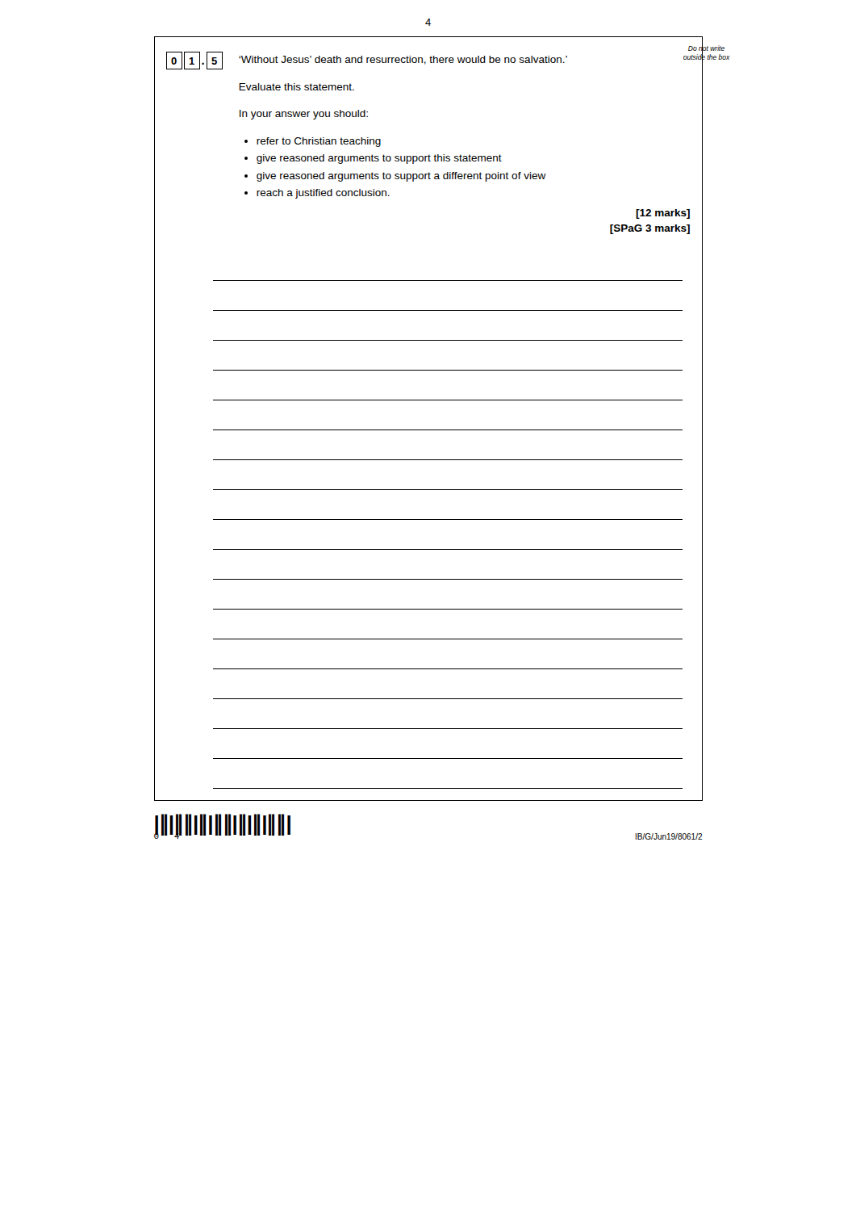4
Do not write outside the box
0 1 . 5
‘Without Jesus’ death and resurrection, there would be no salvation.’
Evaluate this statement.
In your answer you should:
refer to Christian teaching
give reasoned arguments to support this statement
give reasoned arguments to support a different point of view
reach a justified conclusion.
[12 marks]
[SPaG 3 marks]
|∥|∥∥|∥|∥∥|∥|∥|∥∥|
0 4
IB/G/Jun19/8061/2